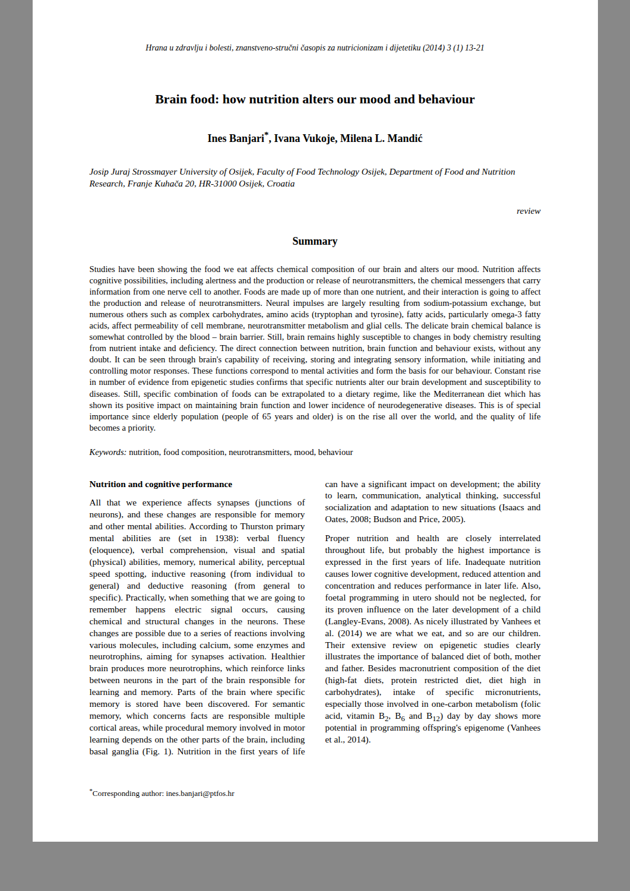Hrana u zdravlju i bolesti, znanstveno-stručni časopis za nutricionizam i dijetetiku (2014) 3 (1) 13-21
Brain food: how nutrition alters our mood and behaviour
Ines Banjari*, Ivana Vukoje, Milena L. Mandić
Josip Juraj Strossmayer University of Osijek, Faculty of Food Technology Osijek, Department of Food and Nutrition Research, Franje Kuhača 20, HR-31000 Osijek, Croatia
review
Summary
Studies have been showing the food we eat affects chemical composition of our brain and alters our mood. Nutrition affects cognitive possibilities, including alertness and the production or release of neurotransmitters, the chemical messengers that carry information from one nerve cell to another. Foods are made up of more than one nutrient, and their interaction is going to affect the production and release of neurotransmitters. Neural impulses are largely resulting from sodium-potassium exchange, but numerous others such as complex carbohydrates, amino acids (tryptophan and tyrosine), fatty acids, particularly omega-3 fatty acids, affect permeability of cell membrane, neurotransmitter metabolism and glial cells. The delicate brain chemical balance is somewhat controlled by the blood – brain barrier. Still, brain remains highly susceptible to changes in body chemistry resulting from nutrient intake and deficiency. The direct connection between nutrition, brain function and behaviour exists, without any doubt. It can be seen through brain's capability of receiving, storing and integrating sensory information, while initiating and controlling motor responses. These functions correspond to mental activities and form the basis for our behaviour. Constant rise in number of evidence from epigenetic studies confirms that specific nutrients alter our brain development and susceptibility to diseases. Still, specific combination of foods can be extrapolated to a dietary regime, like the Mediterranean diet which has shown its positive impact on maintaining brain function and lower incidence of neurodegenerative diseases. This is of special importance since elderly population (people of 65 years and older) is on the rise all over the world, and the quality of life becomes a priority.
Keywords: nutrition, food composition, neurotransmitters, mood, behaviour
Nutrition and cognitive performance
All that we experience affects synapses (junctions of neurons), and these changes are responsible for memory and other mental abilities. According to Thurston primary mental abilities are (set in 1938): verbal fluency (eloquence), verbal comprehension, visual and spatial (physical) abilities, memory, numerical ability, perceptual speed spotting, inductive reasoning (from individual to general) and deductive reasoning (from general to specific). Practically, when something that we are going to remember happens electric signal occurs, causing chemical and structural changes in the neurons. These changes are possible due to a series of reactions involving various molecules, including calcium, some enzymes and neurotrophins, aiming for synapses activation. Healthier brain produces more neurotrophins, which reinforce links between neurons in the part of the brain responsible for learning and memory. Parts of the brain where specific memory is stored have been discovered. For semantic memory, which concerns facts are responsible multiple cortical areas, while procedural memory involved in motor learning depends on the other parts of the brain, including basal ganglia (Fig. 1). Nutrition in the first years of life can have a significant impact on development; the ability to learn, communication, analytical thinking, successful socialization and adaptation to new situations (Isaacs and Oates, 2008; Budson and Price, 2005).
Proper nutrition and health are closely interrelated throughout life, but probably the highest importance is expressed in the first years of life. Inadequate nutrition causes lower cognitive development, reduced attention and concentration and reduces performance in later life. Also, foetal programming in utero should not be neglected, for its proven influence on the later development of a child (Langley-Evans, 2008). As nicely illustrated by Vanhees et al. (2014) we are what we eat, and so are our children. Their extensive review on epigenetic studies clearly illustrates the importance of balanced diet of both, mother and father. Besides macronutrient composition of the diet (high-fat diets, protein restricted diet, diet high in carbohydrates), intake of specific micronutrients, especially those involved in one-carbon metabolism (folic acid, vitamin B2, B6 and B12) day by day shows more potential in programming offspring's epigenome (Vanhees et al., 2014).
*Corresponding author: ines.banjari@ptfos.hr